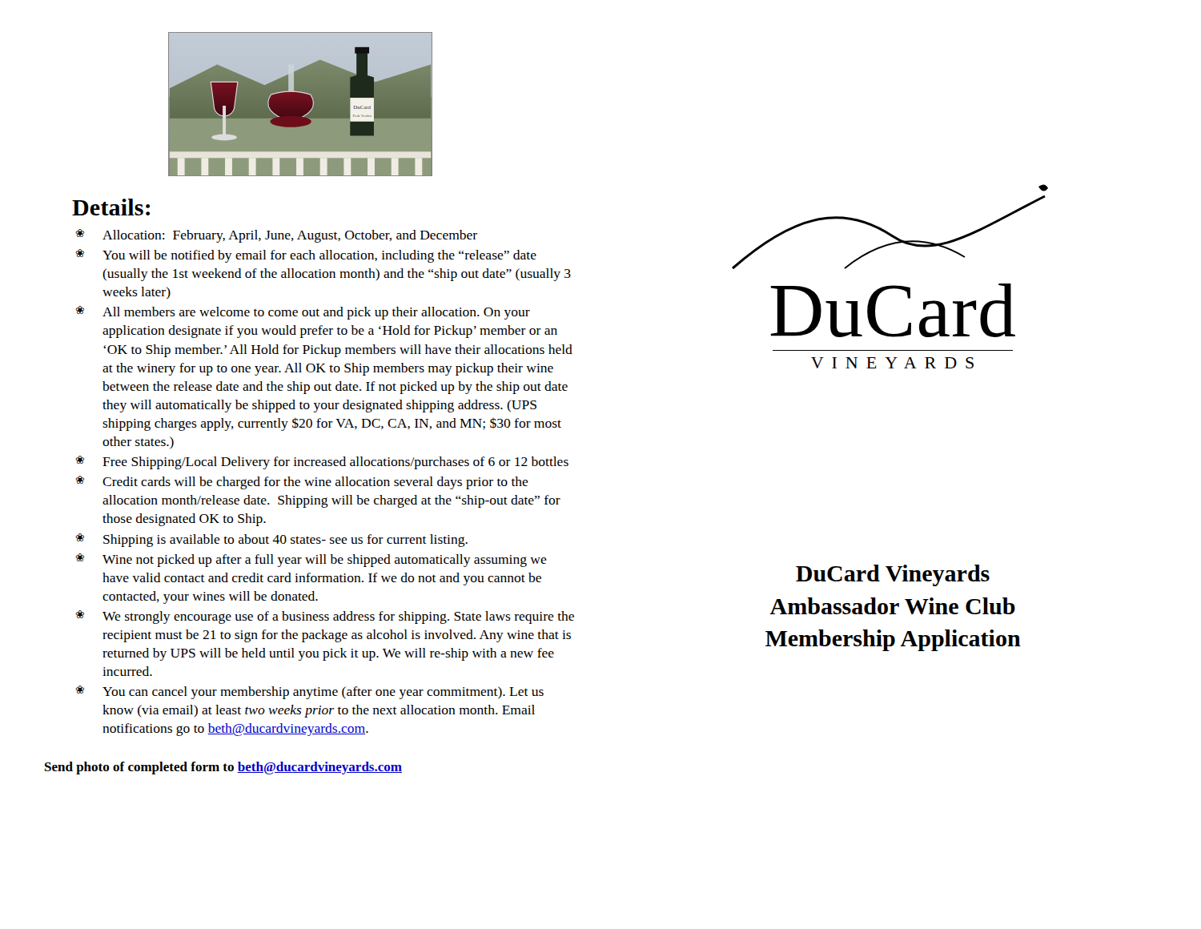DuCard Petit Verdot
Details:
Allocation: February, April, June, August, October, and December
You will be notified by email for each allocation, including the “release” date (usually the 1st weekend of the allocation month) and the “ship out date” (usually 3 weeks later)
All members are welcome to come out and pick up their allocation. On your application designate if you would prefer to be a ‘Hold for Pickup’ member or an ‘OK to Ship member.’ All Hold for Pickup members will have their allocations held at the winery for up to one year. All OK to Ship members may pickup their wine between the release date and the ship out date. If not picked up by the ship out date they will automatically be shipped to your designated shipping address. (UPS shipping charges apply, currently $20 for VA, DC, CA, IN, and MN; $30 for most other states.)
Free Shipping/Local Delivery for increased allocations/purchases of 6 or 12 bottles
Credit cards will be charged for the wine allocation several days prior to the allocation month/release date. Shipping will be charged at the “ship-out date” for those designated OK to Ship.
Shipping is available to about 40 states- see us for current listing.
Wine not picked up after a full year will be shipped automatically assuming we have valid contact and credit card information. If we do not and you cannot be contacted, your wines will be donated.
We strongly encourage use of a business address for shipping. State laws require the recipient must be 21 to sign for the package as alcohol is involved. Any wine that is returned by UPS will be held until you pick it up. We will re-ship with a new fee incurred.
You can cancel your membership anytime (after one year commitment). Let us know (via email) at least two weeks prior to the next allocation month. Email notifications go to beth@ducardvineyards.com.
Send photo of completed form to beth@ducardvineyards.com
DuCard
VINEYARDS
DuCard Vineyards
Ambassador Wine Club
Membership Application